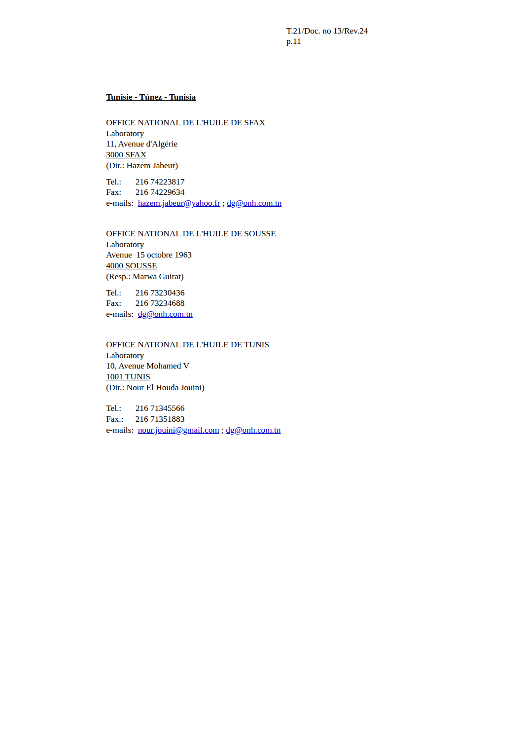T.21/Doc. no 13/Rev.24
p.11
Tunisie - Túnez - Tunisia
OFFICE NATIONAL DE L'HUILE DE SFAX
Laboratory
11, Avenue d'Algérie
3000 SFAX
(Dir.: Hazem Jabeur)
Tel.: 216 74223817
Fax: 216 74229634
e-mails: hazem.jabeur@yahoo.fr ; dg@onh.com.tn
OFFICE NATIONAL DE L'HUILE DE SOUSSE
Laboratory
Avenue 15 octobre 1963
4000 SOUSSE
(Resp.: Marwa Guirat)
Tel.: 216 73230436
Fax: 216 73234688
e-mails: dg@onh.com.tn
OFFICE NATIONAL DE L'HUILE DE TUNIS
Laboratory
10, Avenue Mohamed V
1001 TUNIS
(Dir.: Nour El Houda Jouini)
Tel.: 216 71345566
Fax.: 216 71351883
e-mails: nour.jouini@gmail.com ; dg@onh.com.tn